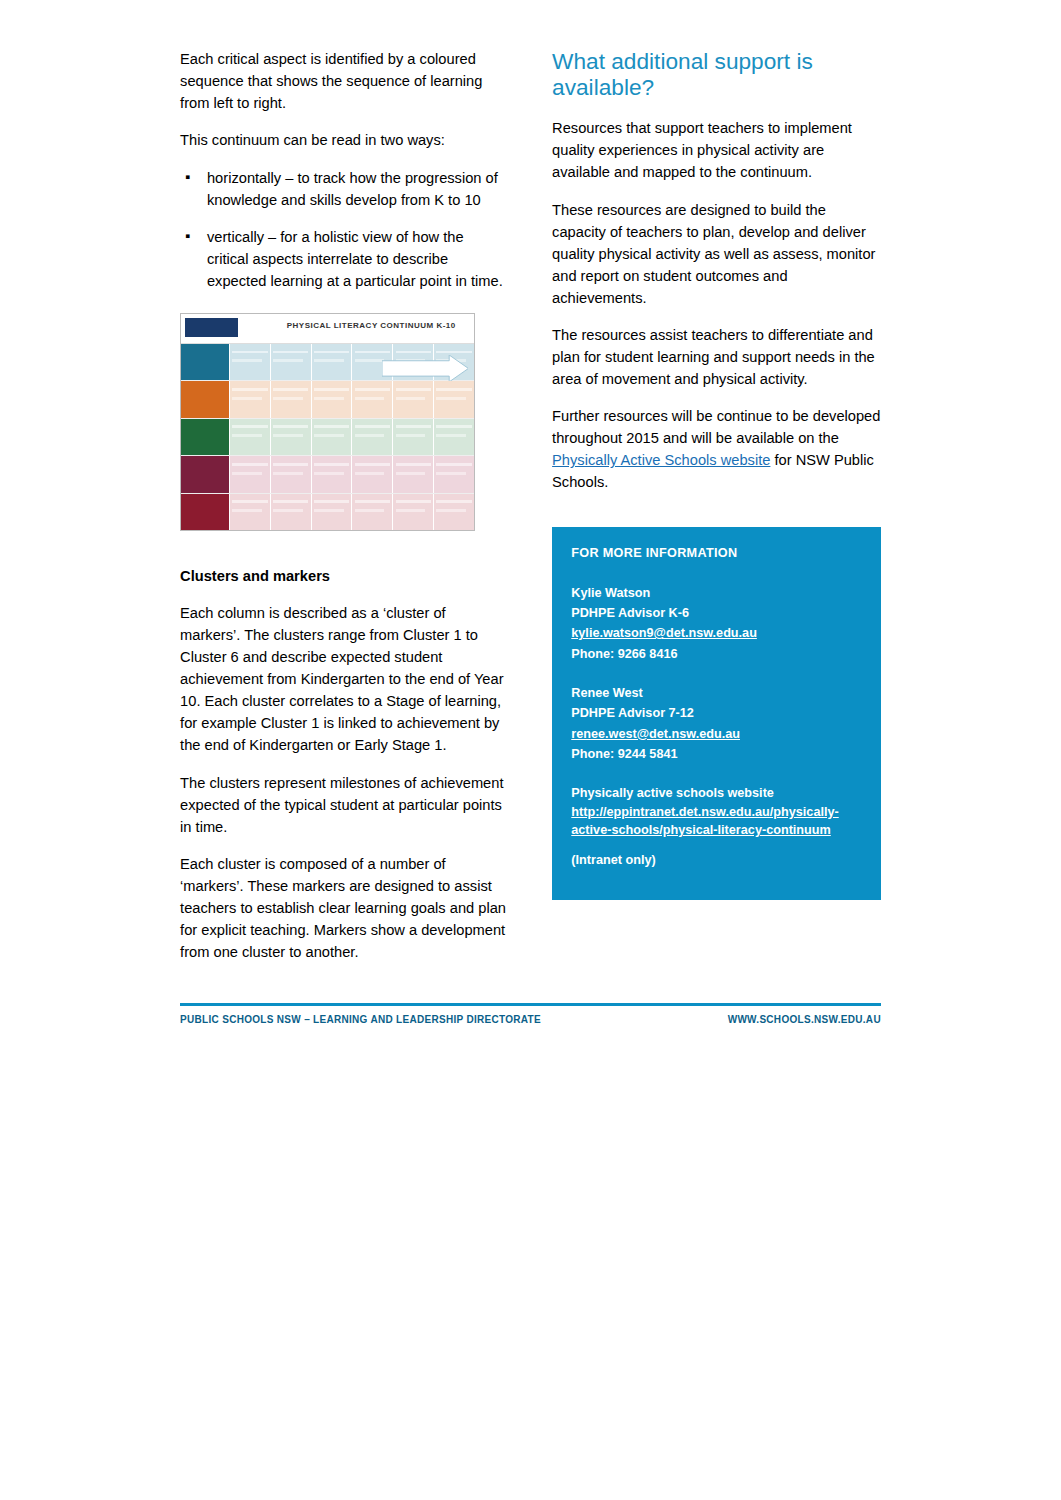Each critical aspect is identified by a coloured sequence that shows the sequence of learning from left to right.
This continuum can be read in two ways:
horizontally – to track how the progression of knowledge and skills develop from K to 10
vertically – for a holistic view of how the critical aspects interrelate to describe expected learning at a particular point in time.
PHYSICAL LITERACY CONTINUUM K-10
Clusters and markers
Each column is described as a ‘cluster of markers’. The clusters range from Cluster 1 to Cluster 6 and describe expected student achievement from Kindergarten to the end of Year 10. Each cluster correlates to a Stage of learning, for example Cluster 1 is linked to achievement by the end of Kindergarten or Early Stage 1.
The clusters represent milestones of achievement expected of the typical student at particular points in time.
Each cluster is composed of a number of ‘markers’. These markers are designed to assist teachers to establish clear learning goals and plan for explicit teaching. Markers show a development from one cluster to another.
What additional support is available?
Resources that support teachers to implement quality experiences in physical activity are available and mapped to the continuum.
These resources are designed to build the capacity of teachers to plan, develop and deliver quality physical activity as well as assess, monitor and report on student outcomes and achievements.
The resources assist teachers to differentiate and plan for student learning and support needs in the area of movement and physical activity.
Further resources will be continue to be developed throughout 2015 and will be available on the Physically Active Schools website for NSW Public Schools.
FOR MORE INFORMATION
Kylie Watson
PDHPE Advisor K-6
kylie.watson9@det.nsw.edu.au
Phone: 9266 8416
Renee West
PDHPE Advisor 7-12
renee.west@det.nsw.edu.au
Phone: 9244 5841
Physically active schools website
http://eppintranet.det.nsw.edu.au/physically-active-schools/physical-literacy-continuum
(Intranet only)
PUBLIC SCHOOLS NSW – LEARNING AND LEADERSHIP DIRECTORATE
WWW.SCHOOLS.NSW.EDU.AU